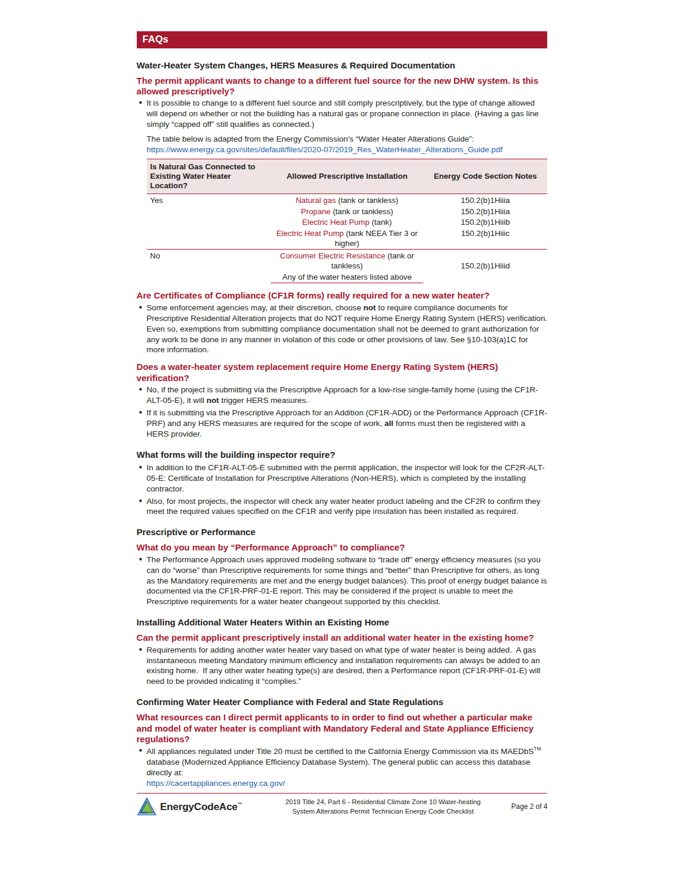FAQs
Water-Heater System Changes, HERS Measures & Required Documentation
The permit applicant wants to change to a different fuel source for the new DHW system. Is this allowed prescriptively?
It is possible to change to a different fuel source and still comply prescriptively, but the type of change allowed will depend on whether or not the building has a natural gas or propane connection in place. (Having a gas line simply “capped off” still qualifies as connected.)
The table below is adapted from the Energy Commission’s “Water Heater Alterations Guide”:
https://www.energy.ca.gov/sites/default/files/2020-07/2019_Res_WaterHeater_Alterations_Guide.pdf
| Is Natural Gas Connected to Existing Water Heater Location? | Allowed Prescriptive Installation | Energy Code Section Notes |
| --- | --- | --- |
| Yes | Natural gas (tank or tankless) | 150.2(b)1Hiiia |
| Propane (tank or tankless) | 150.2(b)1Hiiia |
| Electric Heat Pump (tank) | 150.2(b)1Hiiib |
| Electric Heat Pump (tank NEEA Tier 3 or higher) | 150.2(b)1Hiiic |
| No | Consumer Electric Resistance (tank or tankless) | 150.2(b)1Hiiid |
| Any of the water heaters listed above |
Are Certificates of Compliance (CF1R forms) really required for a new water heater?
Some enforcement agencies may, at their discretion, choose not to require compliance documents for Prescriptive Residential Alteration projects that do NOT require Home Energy Rating System (HERS) verification. Even so, exemptions from submitting compliance documentation shall not be deemed to grant authorization for any work to be done in any manner in violation of this code or other provisions of law. See §10-103(a)1C for more information.
Does a water-heater system replacement require Home Energy Rating System (HERS) verification?
No, if the project is submitting via the Prescriptive Approach for a low-rise single-family home (using the CF1R-ALT-05-E), it will not trigger HERS measures.
If it is submitting via the Prescriptive Approach for an Addition (CF1R-ADD) or the Performance Approach (CF1R-PRF) and any HERS measures are required for the scope of work, all forms must then be registered with a HERS provider.
What forms will the building inspector require?
In addition to the CF1R-ALT-05-E submitted with the permit application, the inspector will look for the CF2R-ALT-05-E: Certificate of Installation for Prescriptive Alterations (Non-HERS), which is completed by the installing contractor.
Also, for most projects, the inspector will check any water heater product labeling and the CF2R to confirm they meet the required values specified on the CF1R and verify pipe insulation has been installed as required.
Prescriptive or Performance
What do you mean by “Performance Approach” to compliance?
The Performance Approach uses approved modeling software to “trade off” energy efficiency measures (so you can do “worse” than Prescriptive requirements for some things and “better” than Prescriptive for others, as long as the Mandatory requirements are met and the energy budget balances). This proof of energy budget balance is documented via the CF1R-PRF-01-E report. This may be considered if the project is unable to meet the Prescriptive requirements for a water heater changeout supported by this checklist.
Installing Additional Water Heaters Within an Existing Home
Can the permit applicant prescriptively install an additional water heater in the existing home?
Requirements for adding another water heater vary based on what type of water heater is being added. A gas instantaneous meeting Mandatory minimum efficiency and installation requirements can always be added to an existing home. If any other water heating type(s) are desired, then a Performance report (CF1R-PRF-01-E) will need to be provided indicating it “complies.”
Confirming Water Heater Compliance with Federal and State Regulations
What resources can I direct permit applicants to in order to find out whether a particular make and model of water heater is compliant with Mandatory Federal and State Appliance Efficiency regulations?
All appliances regulated under Title 20 must be certified to the California Energy Commission via its MAEDbSTM database (Modernized Appliance Efficiency Database System). The general public can access this database directly at:
https://cacertappliances.energy.ca.gov/
Energy Code Ace™
2019 Title 24, Part 6 - Residential Climate Zone 10 Water-heating System Alterations Permit Technician Energy Code Checklist
Page 2 of 4